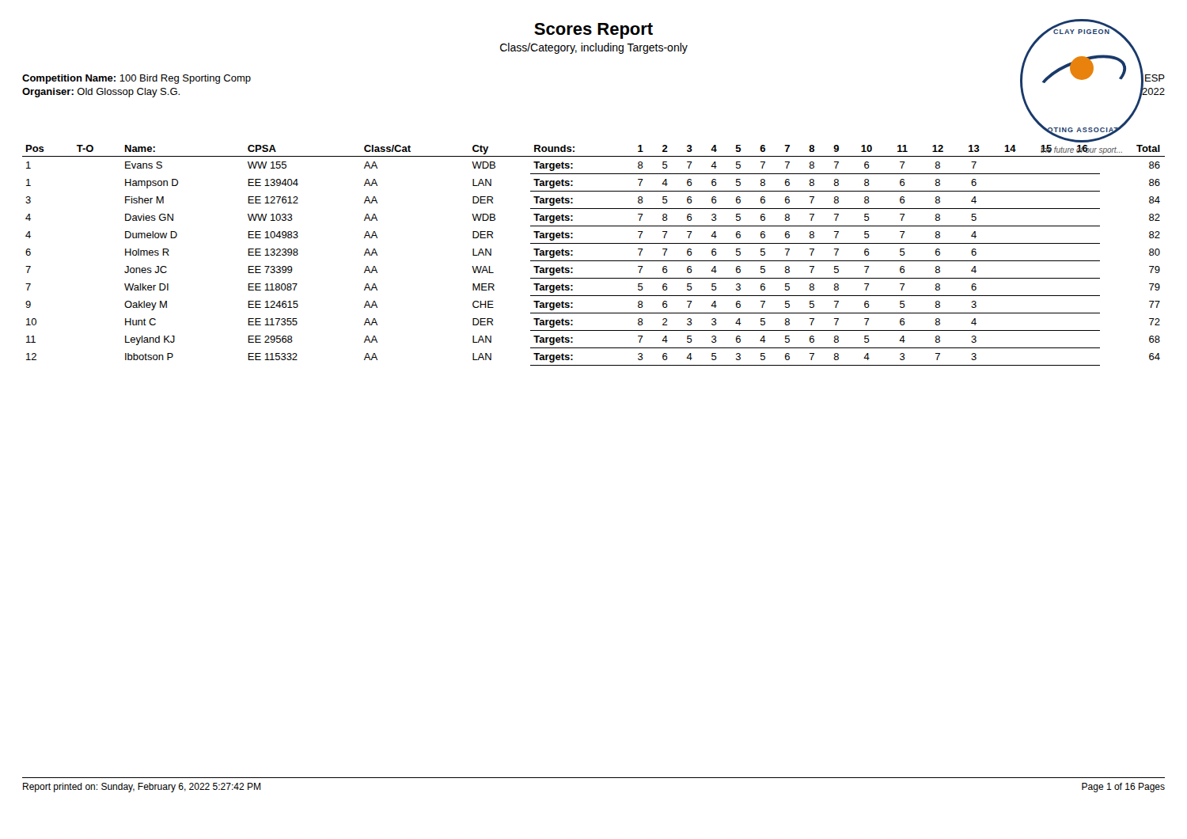CLAY PIGEON
SHOOTING ASSOCIATION
the future of our sport...
Scores Report
Class/Category, including Targets-only
| Competition Name: 100 Bird Reg Sporting Comp | Discipline: ESP |
| Organiser: Old Glossop Clay S.G. | Date: 06/02/2022 |
| Pos | T-O | Name: | CPSA | Class/Cat | Cty | Rounds: | 1 | 2 | 3 | 4 | 5 | 6 | 7 | 8 | 9 | 10 | 11 | 12 | 13 | 14 | 15 | 16 | Total |
| --- | --- | --- | --- | --- | --- | --- | --- | --- | --- | --- | --- | --- | --- | --- | --- | --- | --- | --- | --- | --- | --- | --- | --- |
| 1 | | Evans S | WW 155 | AA | WDB | Targets: | 8 | 5 | 7 | 4 | 5 | 7 | 7 | 8 | 7 | 6 | 7 | 8 | 7 | | | | 86 |
| 1 | | Hampson D | EE 139404 | AA | LAN | Targets: | 7 | 4 | 6 | 6 | 5 | 8 | 6 | 8 | 8 | 8 | 6 | 8 | 6 | | | | 86 |
| 3 | | Fisher M | EE 127612 | AA | DER | Targets: | 8 | 5 | 6 | 6 | 6 | 6 | 6 | 7 | 8 | 8 | 6 | 8 | 4 | | | | 84 |
| 4 | | Davies GN | WW 1033 | AA | WDB | Targets: | 7 | 8 | 6 | 3 | 5 | 6 | 8 | 7 | 7 | 5 | 7 | 8 | 5 | | | | 82 |
| 4 | | Dumelow D | EE 104983 | AA | DER | Targets: | 7 | 7 | 7 | 4 | 6 | 6 | 6 | 8 | 7 | 5 | 7 | 8 | 4 | | | | 82 |
| 6 | | Holmes R | EE 132398 | AA | LAN | Targets: | 7 | 7 | 6 | 6 | 5 | 5 | 7 | 7 | 7 | 6 | 5 | 6 | 6 | | | | 80 |
| 7 | | Jones JC | EE 73399 | AA | WAL | Targets: | 7 | 6 | 6 | 4 | 6 | 5 | 8 | 7 | 5 | 7 | 6 | 8 | 4 | | | | 79 |
| 7 | | Walker DI | EE 118087 | AA | MER | Targets: | 5 | 6 | 5 | 5 | 3 | 6 | 5 | 8 | 8 | 7 | 7 | 8 | 6 | | | | 79 |
| 9 | | Oakley M | EE 124615 | AA | CHE | Targets: | 8 | 6 | 7 | 4 | 6 | 7 | 5 | 5 | 7 | 6 | 5 | 8 | 3 | | | | 77 |
| 10 | | Hunt C | EE 117355 | AA | DER | Targets: | 8 | 2 | 3 | 3 | 4 | 5 | 8 | 7 | 7 | 7 | 6 | 8 | 4 | | | | 72 |
| 11 | | Leyland KJ | EE 29568 | AA | LAN | Targets: | 7 | 4 | 5 | 3 | 6 | 4 | 5 | 6 | 8 | 5 | 4 | 8 | 3 | | | | 68 |
| 12 | | Ibbotson P | EE 115332 | AA | LAN | Targets: | 3 | 6 | 4 | 5 | 3 | 5 | 6 | 7 | 8 | 4 | 3 | 7 | 3 | | | | 64 |
Report printed on: Sunday, February 6, 2022 5:27:42 PM
Page 1 of 16 Pages